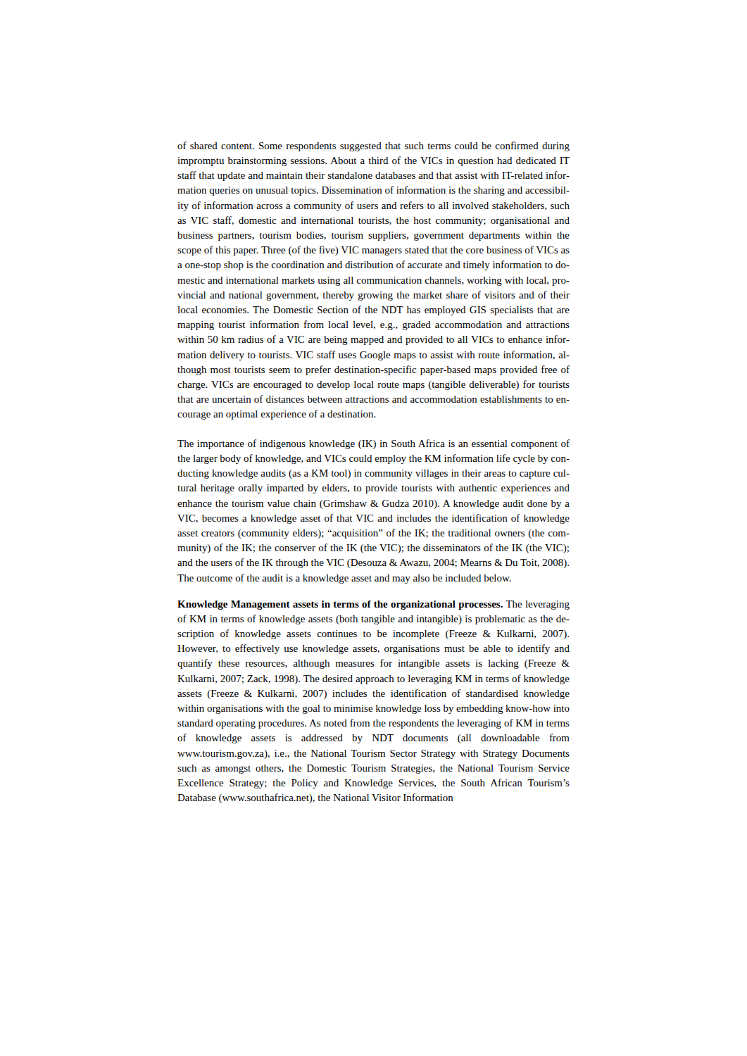of shared content. Some respondents suggested that such terms could be confirmed during impromptu brainstorming sessions. About a third of the VICs in question had dedicated IT staff that update and maintain their standalone databases and that assist with IT-related information queries on unusual topics. Dissemination of information is the sharing and accessibility of information across a community of users and refers to all involved stakeholders, such as VIC staff, domestic and international tourists, the host community; organisational and business partners, tourism bodies, tourism suppliers, government departments within the scope of this paper. Three (of the five) VIC managers stated that the core business of VICs as a one-stop shop is the coordination and distribution of accurate and timely information to domestic and international markets using all communication channels, working with local, provincial and national government, thereby growing the market share of visitors and of their local economies. The Domestic Section of the NDT has employed GIS specialists that are mapping tourist information from local level, e.g., graded accommodation and attractions within 50 km radius of a VIC are being mapped and provided to all VICs to enhance information delivery to tourists. VIC staff uses Google maps to assist with route information, although most tourists seem to prefer destination-specific paper-based maps provided free of charge. VICs are encouraged to develop local route maps (tangible deliverable) for tourists that are uncertain of distances between attractions and accommodation establishments to encourage an optimal experience of a destination.
The importance of indigenous knowledge (IK) in South Africa is an essential component of the larger body of knowledge, and VICs could employ the KM information life cycle by conducting knowledge audits (as a KM tool) in community villages in their areas to capture cultural heritage orally imparted by elders, to provide tourists with authentic experiences and enhance the tourism value chain (Grimshaw & Gudza 2010). A knowledge audit done by a VIC, becomes a knowledge asset of that VIC and includes the identification of knowledge asset creators (community elders); “acquisition” of the IK; the traditional owners (the community) of the IK; the conserver of the IK (the VIC); the disseminators of the IK (the VIC); and the users of the IK through the VIC (Desouza & Awazu, 2004; Mearns & Du Toit, 2008). The outcome of the audit is a knowledge asset and may also be included below.
Knowledge Management assets in terms of the organizational processes. The leveraging of KM in terms of knowledge assets (both tangible and intangible) is problematic as the description of knowledge assets continues to be incomplete (Freeze & Kulkarni, 2007). However, to effectively use knowledge assets, organisations must be able to identify and quantify these resources, although measures for intangible assets is lacking (Freeze & Kulkarni, 2007; Zack, 1998). The desired approach to leveraging KM in terms of knowledge assets (Freeze & Kulkarni, 2007) includes the identification of standardised knowledge within organisations with the goal to minimise knowledge loss by embedding know-how into standard operating procedures. As noted from the respondents the leveraging of KM in terms of knowledge assets is addressed by NDT documents (all downloadable from www.tourism.gov.za), i.e., the National Tourism Sector Strategy with Strategy Documents such as amongst others, the Domestic Tourism Strategies, the National Tourism Service Excellence Strategy; the Policy and Knowledge Services, the South African Tourism’s Database (www.southafrica.net), the National Visitor Information